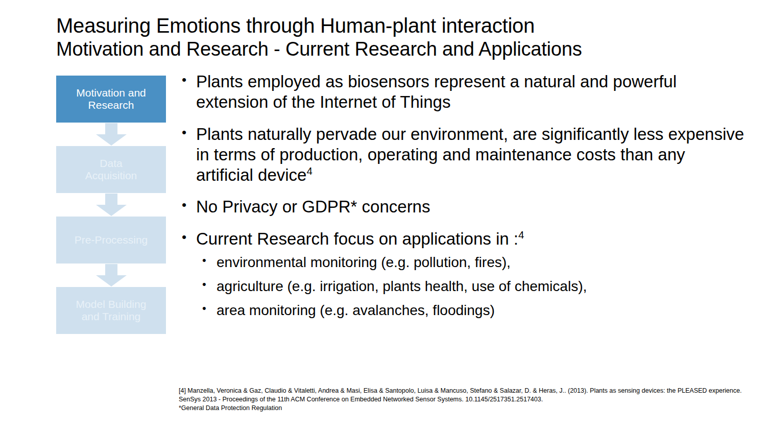Measuring Emotions through Human-plant interaction Motivation and Research - Current Research and Applications
Motivation and
Research
Data
Acquisition
Pre-Processing
Model Building
and Training
Plants employed as biosensors represent a natural and powerful extension of the Internet of Things
Plants naturally pervade our environment, are significantly less expensive in terms of production, operating and maintenance costs than any artificial device4
No Privacy or GDPR* concerns
Current Research focus on applications in :4
environmental monitoring (e.g. pollution, fires),
agriculture (e.g. irrigation, plants health, use of chemicals),
area monitoring (e.g. avalanches, floodings)
[4] Manzella, Veronica & Gaz, Claudio & Vitaletti, Andrea & Masi, Elisa & Santopolo, Luisa & Mancuso, Stefano & Salazar, D. & Heras, J.. (2013). Plants as sensing devices: the PLEASED experience. SenSys 2013 - Proceedings of the 11th ACM Conference on Embedded Networked Sensor Systems. 10.1145/2517351.2517403.
*General Data Protection Regulation